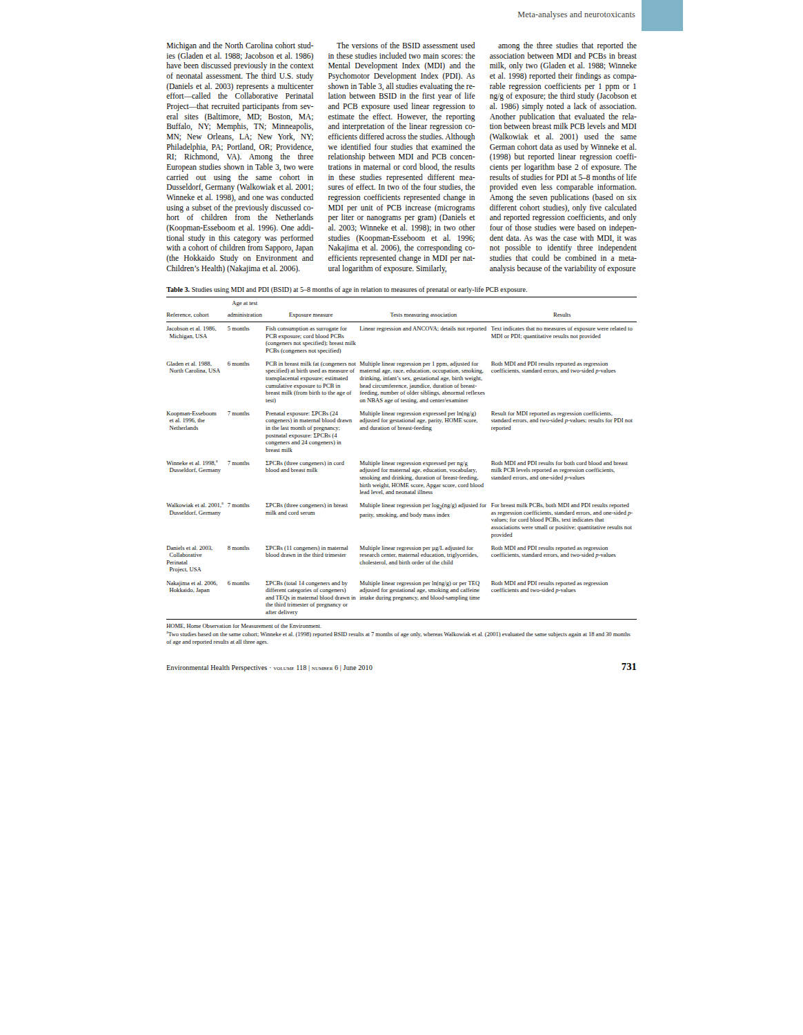Meta-analyses and neurotoxicants
Michigan and the North Carolina cohort studies (Gladen et al. 1988; Jacobson et al. 1986) have been discussed previously in the context of neonatal assessment. The third U.S. study (Daniels et al. 2003) represents a multicenter effort—called the Collaborative Perinatal Project—that recruited participants from several sites (Baltimore, MD; Boston, MA; Buffalo, NY; Memphis, TN; Minneapolis, MN; New Orleans, LA; New York, NY; Philadelphia, PA; Portland, OR; Providence, RI; Richmond, VA). Among the three European studies shown in Table 3, two were carried out using the same cohort in Dusseldorf, Germany (Walkowiak et al. 2001; Winneke et al. 1998), and one was conducted using a subset of the previously discussed cohort of children from the Netherlands (Koopman-Esseboom et al. 1996). One additional study in this category was performed with a cohort of children from Sapporo, Japan (the Hokkaido Study on Environment and Children’s Health) (Nakajima et al. 2006).
The versions of the BSID assessment used in these studies included two main scores: the Mental Development Index (MDI) and the Psychomotor Development Index (PDI). As shown in Table 3, all studies evaluating the relation between BSID in the first year of life and PCB exposure used linear regression to estimate the effect. However, the reporting and interpretation of the linear regression coefficients differed across the studies. Although we identified four studies that examined the relationship between MDI and PCB concentrations in maternal or cord blood, the results in these studies represented different measures of effect. In two of the four studies, the regression coefficients represented change in MDI per unit of PCB increase (micrograms per liter or nanograms per gram) (Daniels et al. 2003; Winneke et al. 1998); in two other studies (Koopman-Esseboom et al. 1996; Nakajima et al. 2006), the corresponding coefficients represented change in MDI per natural logarithm of exposure. Similarly,
among the three studies that reported the association between MDI and PCBs in breast milk, only two (Gladen et al. 1988; Winneke et al. 1998) reported their findings as comparable regression coefficients per 1 ppm or 1 ng/g of exposure; the third study (Jacobson et al. 1986) simply noted a lack of association. Another publication that evaluated the relation between breast milk PCB levels and MDI (Walkowiak et al. 2001) used the same German cohort data as used by Winneke et al. (1998) but reported linear regression coefficients per logarithm base 2 of exposure. The results of studies for PDI at 5–8 months of life provided even less comparable information. Among the seven publications (based on six different cohort studies), only five calculated and reported regression coefficients, and only four of those studies were based on independent data. As was the case with MDI, it was not possible to identify three independent studies that could be combined in a meta-analysis because of the variability of exposure
Table 3. Studies using MDI and PDI (BSID) at 5–8 months of age in relation to measures of prenatal or early-life PCB exposure.
| | Age at test | | | |
| --- | --- | --- | --- | --- |
| Reference, cohort | administration | Exposure measure | Tests measuring association | Results |
| Jacobson et al. 1986, Michigan, USA | 5 months | Fish consumption as surrogate for PCB exposure; cord blood PCBs (congeners not specified); breast milk PCBs (congeners not specified) | Linear regression and ANCOVA; details not reported | Text indicates that no measures of exposure were related to MDI or PDI; quantitative results not provided |
| Gladen et al. 1988, North Carolina, USA | 6 months | PCB in breast milk fat (congeners not specified) at birth used as measure of transplacental exposure; estimated cumulative exposure to PCB in breast milk (from birth to the age of test) | Multiple linear regression per 1 ppm, adjusted for maternal age, race, education, occupation, smoking, drinking, infant’s sex, gestational age, birth weight, head circumference, jaundice, duration of breast-feeding, number of older siblings, abnormal reflexes on NBAS age of testing, and center/examiner | Both MDI and PDI results reported as regression coefficients, standard errors, and two-sided p -values |
| Koopman-Esseboom et al. 1996, the Netherlands | 7 months | Prenatal exposure: ΣPCBs (24 congeners) in maternal blood drawn in the last month of pregnancy; postnatal exposure: ΣPCBs (4 congeners and 24 congeners) in breast milk | Multiple linear regression expressed per ln(ng/g) adjusted for gestational age, parity, HOME score, and duration of breast-feeding | Result for MDI reported as regression coefficients, standard errors, and two-sided p -values; results for PDI not reported |
| Winneke et al. 1998, a Dusseldorf, Germany | 7 months | ΣPCBs (three congeners) in cord blood and breast milk | Multiple linear regression expressed per ng/g adjusted for maternal age, education, vocabulary, smoking and drinking, duration of breast-feeding, birth weight, HOME score, Apgar score, cord blood lead level, and neonatal illness | Both MDI and PDI results for both cord blood and breast milk PCB levels reported as regression coefficients, standard errors, and one-sided p -values |
| Walkowiak et al. 2001, a Dusseldorf, Germany | 7 months | ΣPCBs (three congeners) in breast milk and cord serum | Multiple linear regression per log 2 (ng/g) adjusted for parity, smoking, and body mass index | For breast milk PCBs, both MDI and PDI results reported as regression coefficients, standard errors, and one-sided p -values; for cord blood PCBs, text indicates that associations were small or positive; quantitative results not provided |
| Daniels et al. 2003, Collaborative Perinatal Project, USA | 8 months | ΣPCBs (11 congeners) in maternal blood drawn in the third trimester | Multiple linear regression per µg/L adjusted for research center, maternal education, triglycerides, cholesterol, and birth order of the child | Both MDI and PDI results reported as regression coefficients, standard errors, and two-sided p -values |
| Nakajima et al. 2006, Hokkaido, Japan | 6 months | ΣPCBs (total 14 congeners and by different categories of congeners) and TEQs in maternal blood drawn in the third trimester of pregnancy or after delivery | Multiple linear regression per ln(ng/g) or per TEQ adjusted for gestational age, smoking and caffeine intake during pregnancy, and blood-sampling time | Both MDI and PDI results reported as regression coefficients and two-sided p -values |
HOME, Home Observation for Measurement of the Environment.
aTwo studies based on the same cohort; Winneke et al. (1998) reported BSID results at 7 months of age only, whereas Walkowiak et al. (2001) evaluated the same subjects again at 18 and 30 months of age and reported results at all three ages.
Environmental Health Perspectives · volume 118 | number 6 | June 2010
731